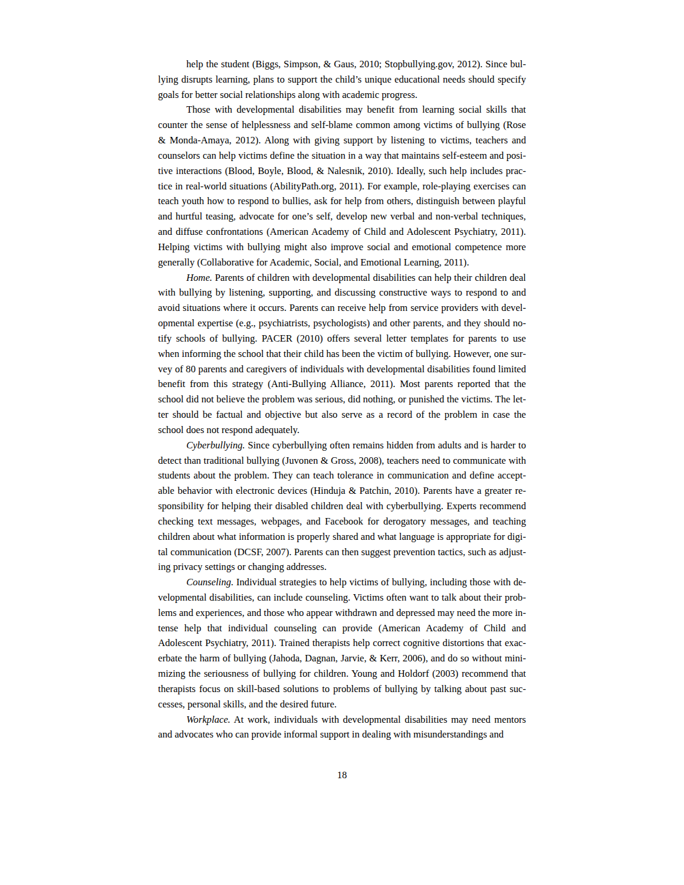help the student (Biggs, Simpson, & Gaus, 2010; Stopbullying.gov, 2012). Since bullying disrupts learning, plans to support the child’s unique educational needs should specify goals for better social relationships along with academic progress.
Those with developmental disabilities may benefit from learning social skills that counter the sense of helplessness and self-blame common among victims of bullying (Rose & Monda-Amaya, 2012). Along with giving support by listening to victims, teachers and counselors can help victims define the situation in a way that maintains self-esteem and positive interactions (Blood, Boyle, Blood, & Nalesnik, 2010). Ideally, such help includes practice in real-world situations (AbilityPath.org, 2011). For example, role-playing exercises can teach youth how to respond to bullies, ask for help from others, distinguish between playful and hurtful teasing, advocate for one’s self, develop new verbal and non-verbal techniques, and diffuse confrontations (American Academy of Child and Adolescent Psychiatry, 2011). Helping victims with bullying might also improve social and emotional competence more generally (Collaborative for Academic, Social, and Emotional Learning, 2011).
Home. Parents of children with developmental disabilities can help their children deal with bullying by listening, supporting, and discussing constructive ways to respond to and avoid situations where it occurs. Parents can receive help from service providers with developmental expertise (e.g., psychiatrists, psychologists) and other parents, and they should notify schools of bullying. PACER (2010) offers several letter templates for parents to use when informing the school that their child has been the victim of bullying. However, one survey of 80 parents and caregivers of individuals with developmental disabilities found limited benefit from this strategy (Anti-Bullying Alliance, 2011). Most parents reported that the school did not believe the problem was serious, did nothing, or punished the victims. The letter should be factual and objective but also serve as a record of the problem in case the school does not respond adequately.
Cyberbullying. Since cyberbullying often remains hidden from adults and is harder to detect than traditional bullying (Juvonen & Gross, 2008), teachers need to communicate with students about the problem. They can teach tolerance in communication and define acceptable behavior with electronic devices (Hinduja & Patchin, 2010). Parents have a greater responsibility for helping their disabled children deal with cyberbullying. Experts recommend checking text messages, webpages, and Facebook for derogatory messages, and teaching children about what information is properly shared and what language is appropriate for digital communication (DCSF, 2007). Parents can then suggest prevention tactics, such as adjusting privacy settings or changing addresses.
Counseling. Individual strategies to help victims of bullying, including those with developmental disabilities, can include counseling. Victims often want to talk about their problems and experiences, and those who appear withdrawn and depressed may need the more intense help that individual counseling can provide (American Academy of Child and Adolescent Psychiatry, 2011). Trained therapists help correct cognitive distortions that exacerbate the harm of bullying (Jahoda, Dagnan, Jarvie, & Kerr, 2006), and do so without minimizing the seriousness of bullying for children. Young and Holdorf (2003) recommend that therapists focus on skill-based solutions to problems of bullying by talking about past successes, personal skills, and the desired future.
Workplace. At work, individuals with developmental disabilities may need mentors and advocates who can provide informal support in dealing with misunderstandings and
18